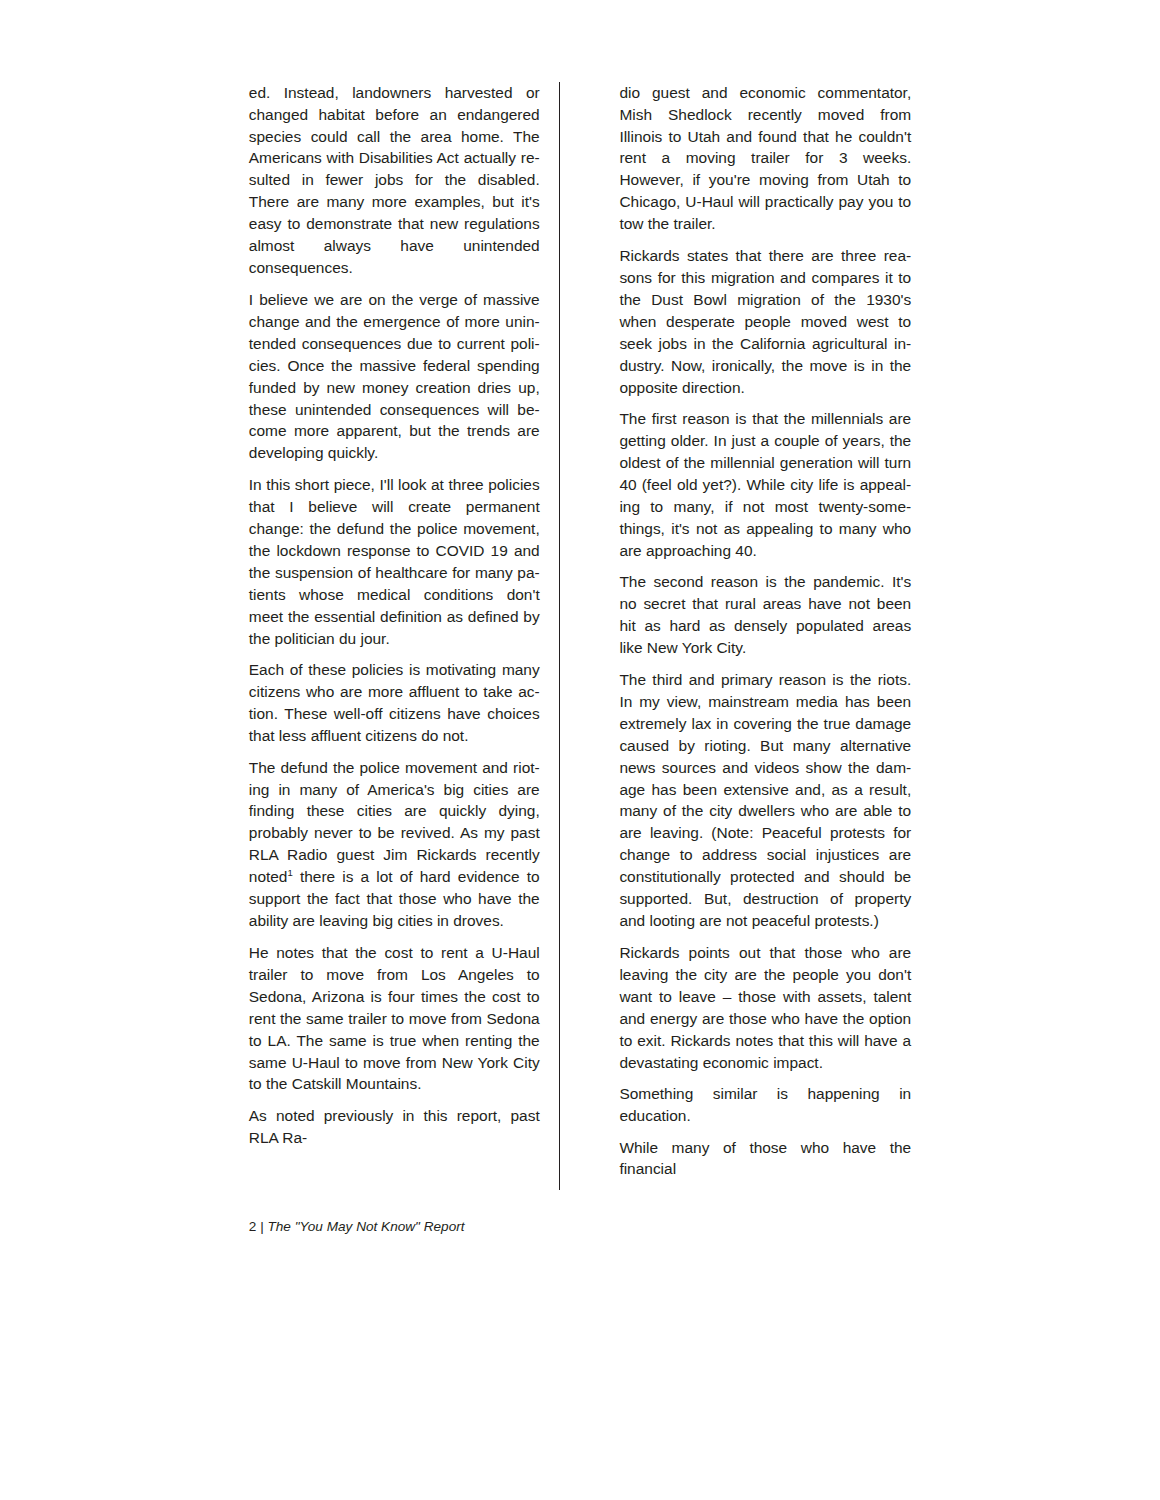ed. Instead, landowners harvested or changed habitat before an endangered species could call the area home. The Americans with Disabilities Act actually resulted in fewer jobs for the disabled. There are many more examples, but it's easy to demonstrate that new regulations almost always have unintended consequences.
I believe we are on the verge of massive change and the emergence of more unintended consequences due to current policies. Once the massive federal spending funded by new money creation dries up, these unintended consequences will become more apparent, but the trends are developing quickly.
In this short piece, I'll look at three policies that I believe will create permanent change: the defund the police movement, the lockdown response to COVID 19 and the suspension of healthcare for many patients whose medical conditions don't meet the essential definition as defined by the politician du jour.
Each of these policies is motivating many citizens who are more affluent to take action. These well-off citizens have choices that less affluent citizens do not.
The defund the police movement and rioting in many of America's big cities are finding these cities are quickly dying, probably never to be revived. As my past RLA Radio guest Jim Rickards recently noted1 there is a lot of hard evidence to support the fact that those who have the ability are leaving big cities in droves.
He notes that the cost to rent a U-Haul trailer to move from Los Angeles to Sedona, Arizona is four times the cost to rent the same trailer to move from Sedona to LA. The same is true when renting the same U-Haul to move from New York City to the Catskill Mountains.
As noted previously in this report, past RLA Ra-
dio guest and economic commentator, Mish Shedlock recently moved from Illinois to Utah and found that he couldn't rent a moving trailer for 3 weeks. However, if you're moving from Utah to Chicago, U-Haul will practically pay you to tow the trailer.
Rickards states that there are three reasons for this migration and compares it to the Dust Bowl migration of the 1930's when desperate people moved west to seek jobs in the California agricultural industry. Now, ironically, the move is in the opposite direction.
The first reason is that the millennials are getting older. In just a couple of years, the oldest of the millennial generation will turn 40 (feel old yet?). While city life is appealing to many, if not most twenty-somethings, it's not as appealing to many who are approaching 40.
The second reason is the pandemic. It's no secret that rural areas have not been hit as hard as densely populated areas like New York City.
The third and primary reason is the riots. In my view, mainstream media has been extremely lax in covering the true damage caused by rioting. But many alternative news sources and videos show the damage has been extensive and, as a result, many of the city dwellers who are able to are leaving. (Note: Peaceful protests for change to address social injustices are constitutionally protected and should be supported. But, destruction of property and looting are not peaceful protests.)
Rickards points out that those who are leaving the city are the people you don't want to leave – those with assets, talent and energy are those who have the option to exit. Rickards notes that this will have a devastating economic impact.
Something similar is happening in education.
While many of those who have the financial
2 | The "You May Not Know" Report